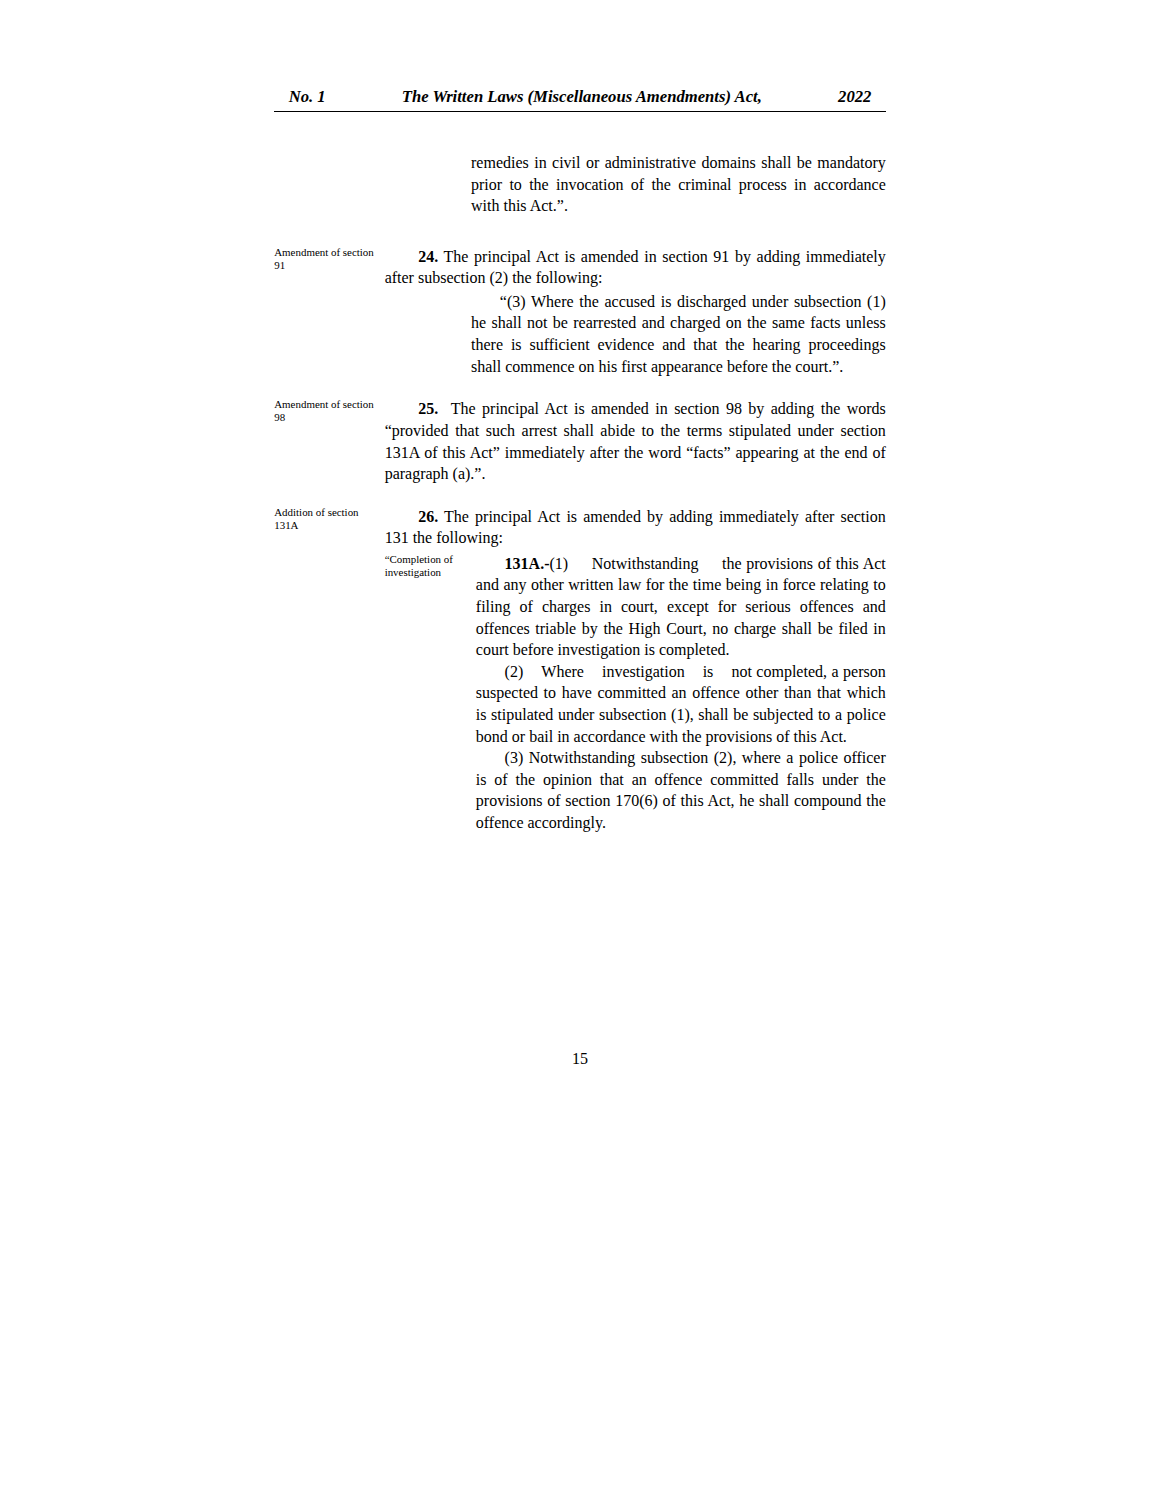No. 1
The Written Laws (Miscellaneous Amendments) Act,
2022
remedies in civil or administrative domains shall be mandatory prior to the invocation of the criminal process in accordance with this Act.”.
Amendment of section 91
24. The principal Act is amended in section 91 by adding immediately after subsection (2) the following:
“(3) Where the accused is discharged under subsection (1) he shall not be rearrested and charged on the same facts unless there is sufficient evidence and that the hearing proceedings shall commence on his first appearance before the court.”.
Amendment of section 98
25. The principal Act is amended in section 98 by adding the words “provided that such arrest shall abide to the terms stipulated under section 131A of this Act” immediately after the word “facts” appearing at the end of paragraph (a).”.
Addition of section 131A
26. The principal Act is amended by adding immediately after section 131 the following:
“Completion of investigation
131A.-(1) Notwithstanding the provisions of this Act and any other written law for the time being in force relating to filing of charges in court, except for serious offences and offences triable by the High Court, no charge shall be filed in court before investigation is completed.
(2) Where investigation is not completed, a person suspected to have committed an offence other than that which is stipulated under subsection (1), shall be subjected to a police bond or bail in accordance with the provisions of this Act.
(3) Notwithstanding subsection (2), where a police officer is of the opinion that an offence committed falls under the provisions of section 170(6) of this Act, he shall compound the offence accordingly.
15